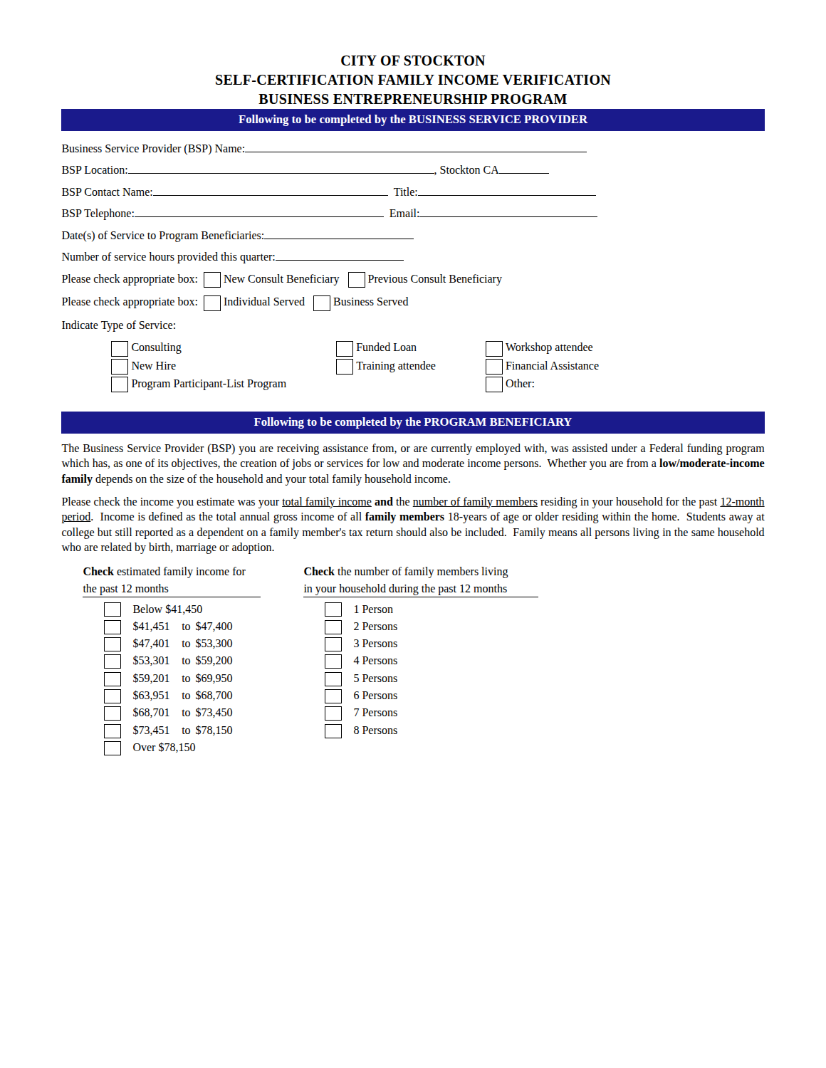CITY OF STOCKTON
SELF-CERTIFICATION FAMILY INCOME VERIFICATION
BUSINESS ENTREPRENEURSHIP PROGRAM
Following to be completed by the BUSINESS SERVICE PROVIDER
Business Service Provider (BSP) Name:
BSP Location: , Stockton CA
BSP Contact Name: Title:
BSP Telephone: Email:
Date(s) of Service to Program Beneficiaries:
Number of service hours provided this quarter:
Please check appropriate box: New Consult Beneficiary Previous Consult Beneficiary
Please check appropriate box: Individual Served Business Served
Indicate Type of Service:
| Consulting | | Funded Loan | | Workshop attendee |
| New Hire | | Training attendee | | Financial Assistance |
| Program Participant-List Program | | | | Other: |
Following to be completed by the PROGRAM BENEFICIARY
The Business Service Provider (BSP) you are receiving assistance from, or are currently employed with, was assisted under a Federal funding program which has, as one of its objectives, the creation of jobs or services for low and moderate income persons. Whether you are from a low/moderate-income family depends on the size of the household and your total family household income.
Please check the income you estimate was your total family income and the number of family members residing in your household for the past 12-month period. Income is defined as the total annual gross income of all family members 18-years of age or older residing within the home. Students away at college but still reported as a dependent on a family member's tax return should also be included. Family means all persons living in the same household who are related by birth, marriage or adoption.
Check estimated family income for
the past 12 months
| | Below $41,450 |
| | $41,451 to $47,400 |
| | $47,401 to $53,300 |
| | $53,301 to $59,200 |
| | $59,201 to $69,950 |
| | $63,951 to $68,700 |
| | $68,701 to $73,450 |
| | $73,451 to $78,150 |
| | Over $78,150 |
Check the number of family members living
in your household during the past 12 months
| | 1 Person |
| | 2 Persons |
| | 3 Persons |
| | 4 Persons |
| | 5 Persons |
| | 6 Persons |
| | 7 Persons |
| | 8 Persons |